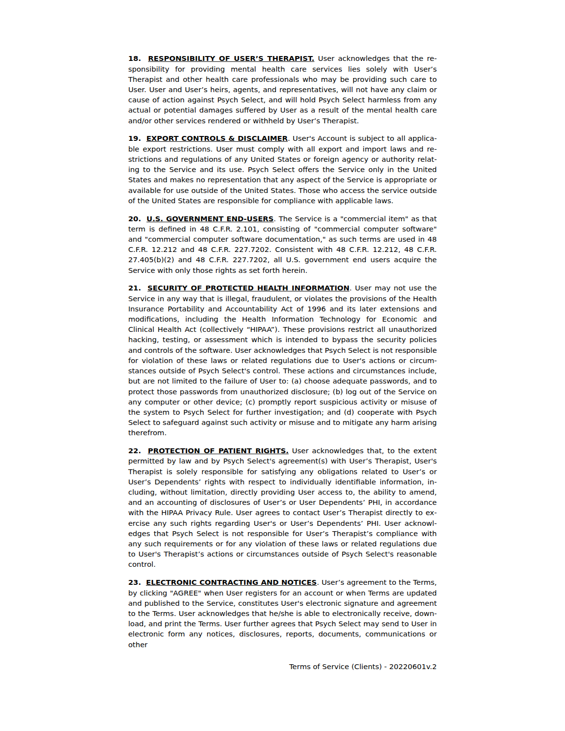18. RESPONSIBILITY OF USER’S THERAPIST. User acknowledges that the responsibility for providing mental health care services lies solely with User’s Therapist and other health care professionals who may be providing such care to User. User and User’s heirs, agents, and representatives, will not have any claim or cause of action against Psych Select, and will hold Psych Select harmless from any actual or potential damages suffered by User as a result of the mental health care and/or other services rendered or withheld by User’s Therapist.
19. EXPORT CONTROLS & DISCLAIMER. User's Account is subject to all applicable export restrictions. User must comply with all export and import laws and restrictions and regulations of any United States or foreign agency or authority relating to the Service and its use. Psych Select offers the Service only in the United States and makes no representation that any aspect of the Service is appropriate or available for use outside of the United States. Those who access the service outside of the United States are responsible for compliance with applicable laws.
20. U.S. GOVERNMENT END-USERS. The Service is a "commercial item" as that term is defined in 48 C.F.R. 2.101, consisting of "commercial computer software" and "commercial computer software documentation," as such terms are used in 48 C.F.R. 12.212 and 48 C.F.R. 227.7202. Consistent with 48 C.F.R. 12.212, 48 C.F.R. 27.405(b)(2) and 48 C.F.R. 227.7202, all U.S. government end users acquire the Service with only those rights as set forth herein.
21. SECURITY OF PROTECTED HEALTH INFORMATION. User may not use the Service in any way that is illegal, fraudulent, or violates the provisions of the Health Insurance Portability and Accountability Act of 1996 and its later extensions and modifications, including the Health Information Technology for Economic and Clinical Health Act (collectively “HIPAA”). These provisions restrict all unauthorized hacking, testing, or assessment which is intended to bypass the security policies and controls of the software. User acknowledges that Psych Select is not responsible for violation of these laws or related regulations due to User's actions or circumstances outside of Psych Select's control. These actions and circumstances include, but are not limited to the failure of User to: (a) choose adequate passwords, and to protect those passwords from unauthorized disclosure; (b) log out of the Service on any computer or other device; (c) promptly report suspicious activity or misuse of the system to Psych Select for further investigation; and (d) cooperate with Psych Select to safeguard against such activity or misuse and to mitigate any harm arising therefrom.
22. PROTECTION OF PATIENT RIGHTS. User acknowledges that, to the extent permitted by law and by Psych Select's agreement(s) with User’s Therapist, User's Therapist is solely responsible for satisfying any obligations related to User’s or User’s Dependents’ rights with respect to individually identifiable information, including, without limitation, directly providing User access to, the ability to amend, and an accounting of disclosures of User’s or User Dependents’ PHI, in accordance with the HIPAA Privacy Rule. User agrees to contact User’s Therapist directly to exercise any such rights regarding User's or User’s Dependents’ PHI. User acknowledges that Psych Select is not responsible for User’s Therapist’s compliance with any such requirements or for any violation of these laws or related regulations due to User's Therapist’s actions or circumstances outside of Psych Select's reasonable control.
23. ELECTRONIC CONTRACTING AND NOTICES. User’s agreement to the Terms, by clicking "AGREE" when User registers for an account or when Terms are updated and published to the Service, constitutes User's electronic signature and agreement to the Terms. User acknowledges that he/she is able to electronically receive, download, and print the Terms. User further agrees that Psych Select may send to User in electronic form any notices, disclosures, reports, documents, communications or other
Terms of Service (Clients) - 20220601v.2